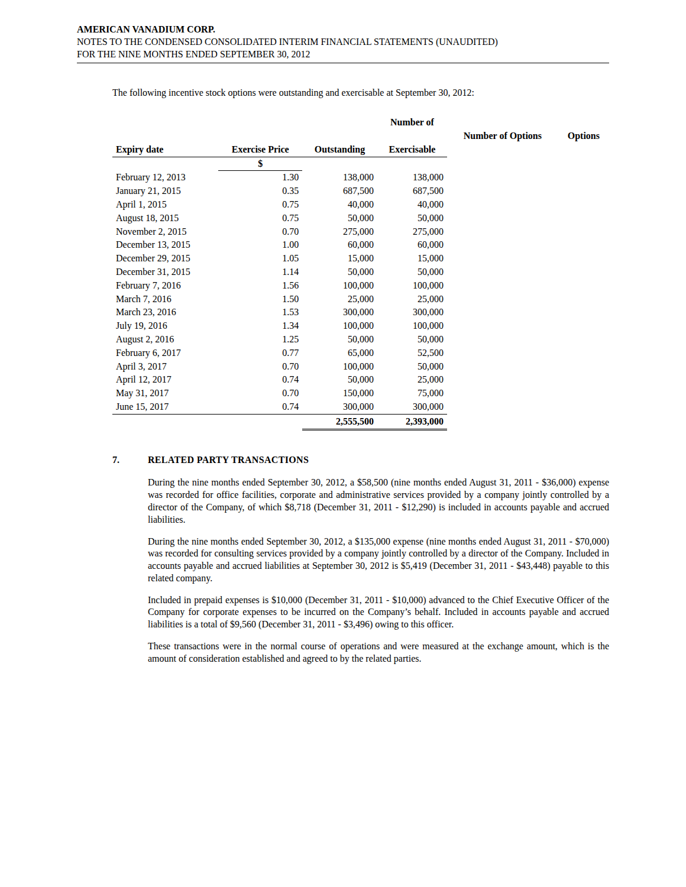AMERICAN VANADIUM CORP.
NOTES TO THE CONDENSED CONSOLIDATED INTERIM FINANCIAL STATEMENTS (UNAUDITED)
FOR THE NINE MONTHS ENDED SEPTEMBER 30, 2012
The following incentive stock options were outstanding and exercisable at September 30, 2012:
| | | | Number of |
| --- | --- | --- | --- |
| | Number of Options | Options |
| Expiry date | Exercise Price | Outstanding | Exercisable |
| | $ | | |
| February 12, 2013 | 1.30 | 138,000 | 138,000 |
| January 21, 2015 | 0.35 | 687,500 | 687,500 |
| April 1, 2015 | 0.75 | 40,000 | 40,000 |
| August 18, 2015 | 0.75 | 50,000 | 50,000 |
| November 2, 2015 | 0.70 | 275,000 | 275,000 |
| December 13, 2015 | 1.00 | 60,000 | 60,000 |
| December 29, 2015 | 1.05 | 15,000 | 15,000 |
| December 31, 2015 | 1.14 | 50,000 | 50,000 |
| February 7, 2016 | 1.56 | 100,000 | 100,000 |
| March 7, 2016 | 1.50 | 25,000 | 25,000 |
| March 23, 2016 | 1.53 | 300,000 | 300,000 |
| July 19, 2016 | 1.34 | 100,000 | 100,000 |
| August 2, 2016 | 1.25 | 50,000 | 50,000 |
| February 6, 2017 | 0.77 | 65,000 | 52,500 |
| April 3, 2017 | 0.70 | 100,000 | 50,000 |
| April 12, 2017 | 0.74 | 50,000 | 25,000 |
| May 31, 2017 | 0.70 | 150,000 | 75,000 |
| June 15, 2017 | 0.74 | 300,000 | 300,000 |
| | | 2,555,500 | 2,393,000 |
7.
RELATED PARTY TRANSACTIONS
During the nine months ended September 30, 2012, a $58,500 (nine months ended August 31, 2011 - $36,000) expense was recorded for office facilities, corporate and administrative services provided by a company jointly controlled by a director of the Company, of which $8,718 (December 31, 2011 - $12,290) is included in accounts payable and accrued liabilities.
During the nine months ended September 30, 2012, a $135,000 expense (nine months ended August 31, 2011 - $70,000) was recorded for consulting services provided by a company jointly controlled by a director of the Company. Included in accounts payable and accrued liabilities at September 30, 2012 is $5,419 (December 31, 2011 - $43,448) payable to this related company.
Included in prepaid expenses is $10,000 (December 31, 2011 - $10,000) advanced to the Chief Executive Officer of the Company for corporate expenses to be incurred on the Company’s behalf. Included in accounts payable and accrued liabilities is a total of $9,560 (December 31, 2011 - $3,496) owing to this officer.
These transactions were in the normal course of operations and were measured at the exchange amount, which is the amount of consideration established and agreed to by the related parties.